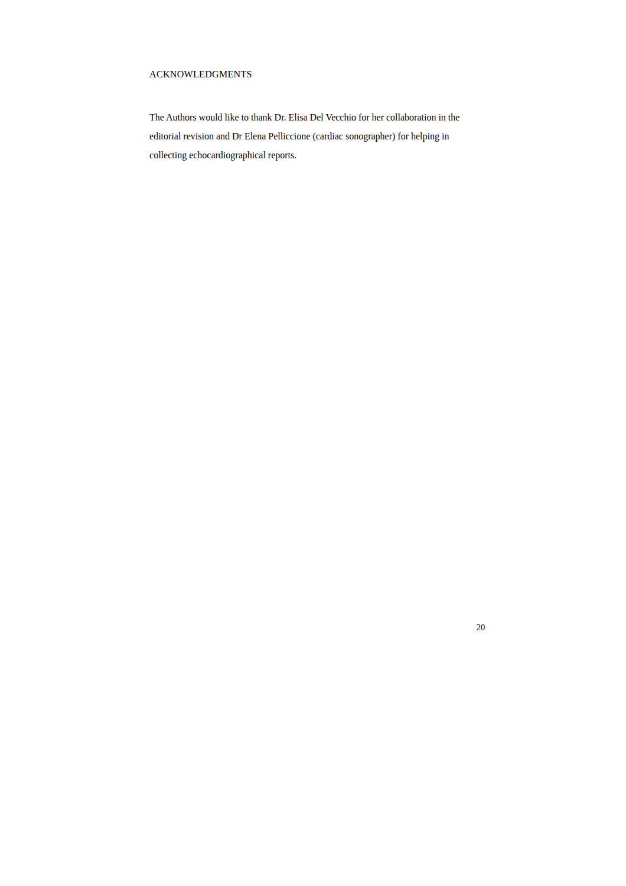ACKNOWLEDGMENTS
The Authors would like to thank Dr. Elisa Del Vecchio for her collaboration in the editorial revision and Dr Elena Pelliccione (cardiac sonographer) for helping in collecting echocardiographical reports.
20